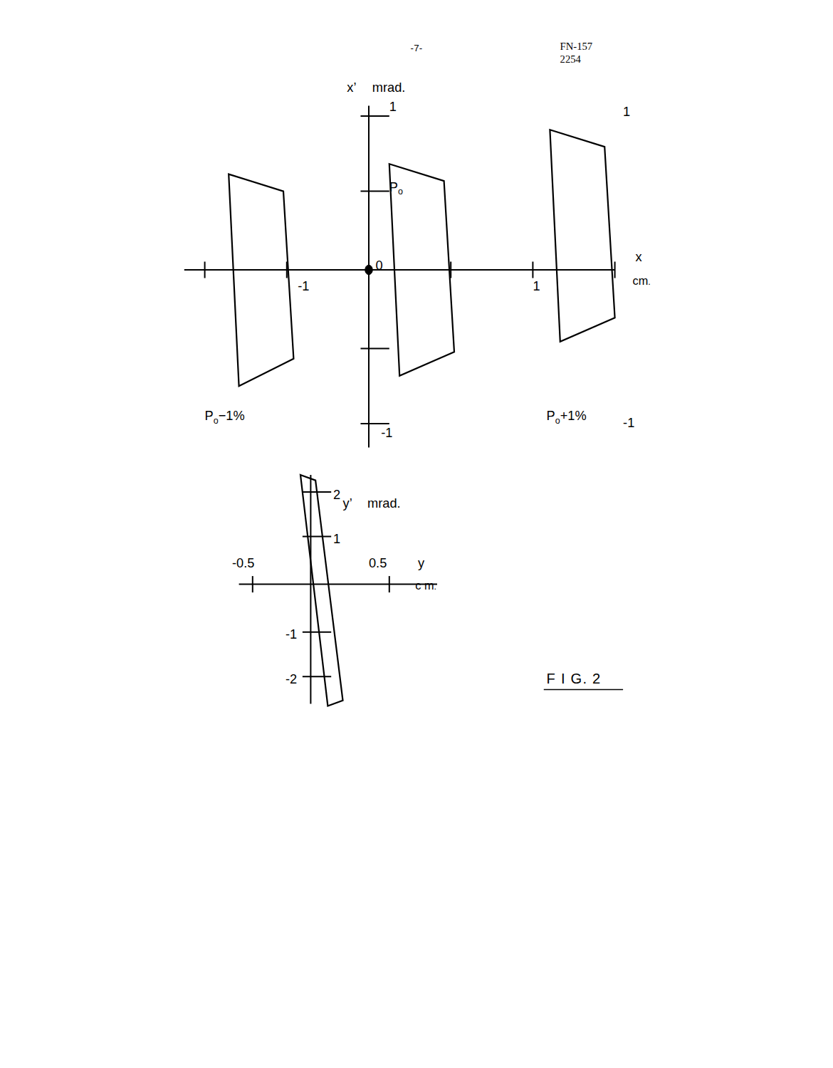-7-
FN-157
2254
Figure 2 Upper panel: horizontal phase space x (cm) versus x-prime (mrad) showing three parallelogram-shaped beam outlines, labelled P sub o minus 1 percent, P sub o, and P sub o plus 1 percent. Lower panel: vertical phase space y (cm) versus y-prime (mrad) showing one narrow, steeply inclined beam outline. ============================================================ UPPER PANEL : x vs x' Horizontal axis y = 300 ; vertical axis x = 300 ============================================================ x’ mrad. x cm. 1 -1 -1 1 0 1 -1 Beam outline : P0 - 1% (left) Beam outline : P0 (centre) Beam outline : P0 + 1% (right) Po−1% Po Po+1% ============================================================ LOWER PANEL : y vs y' Horizontal axis y = 760 ; vertical axis x = 215 ============================================================ 2 1 -1 -2 y’ mrad. -0.5 0.5 y c m. ============================================================ Figure caption ============================================================ F I G. 2